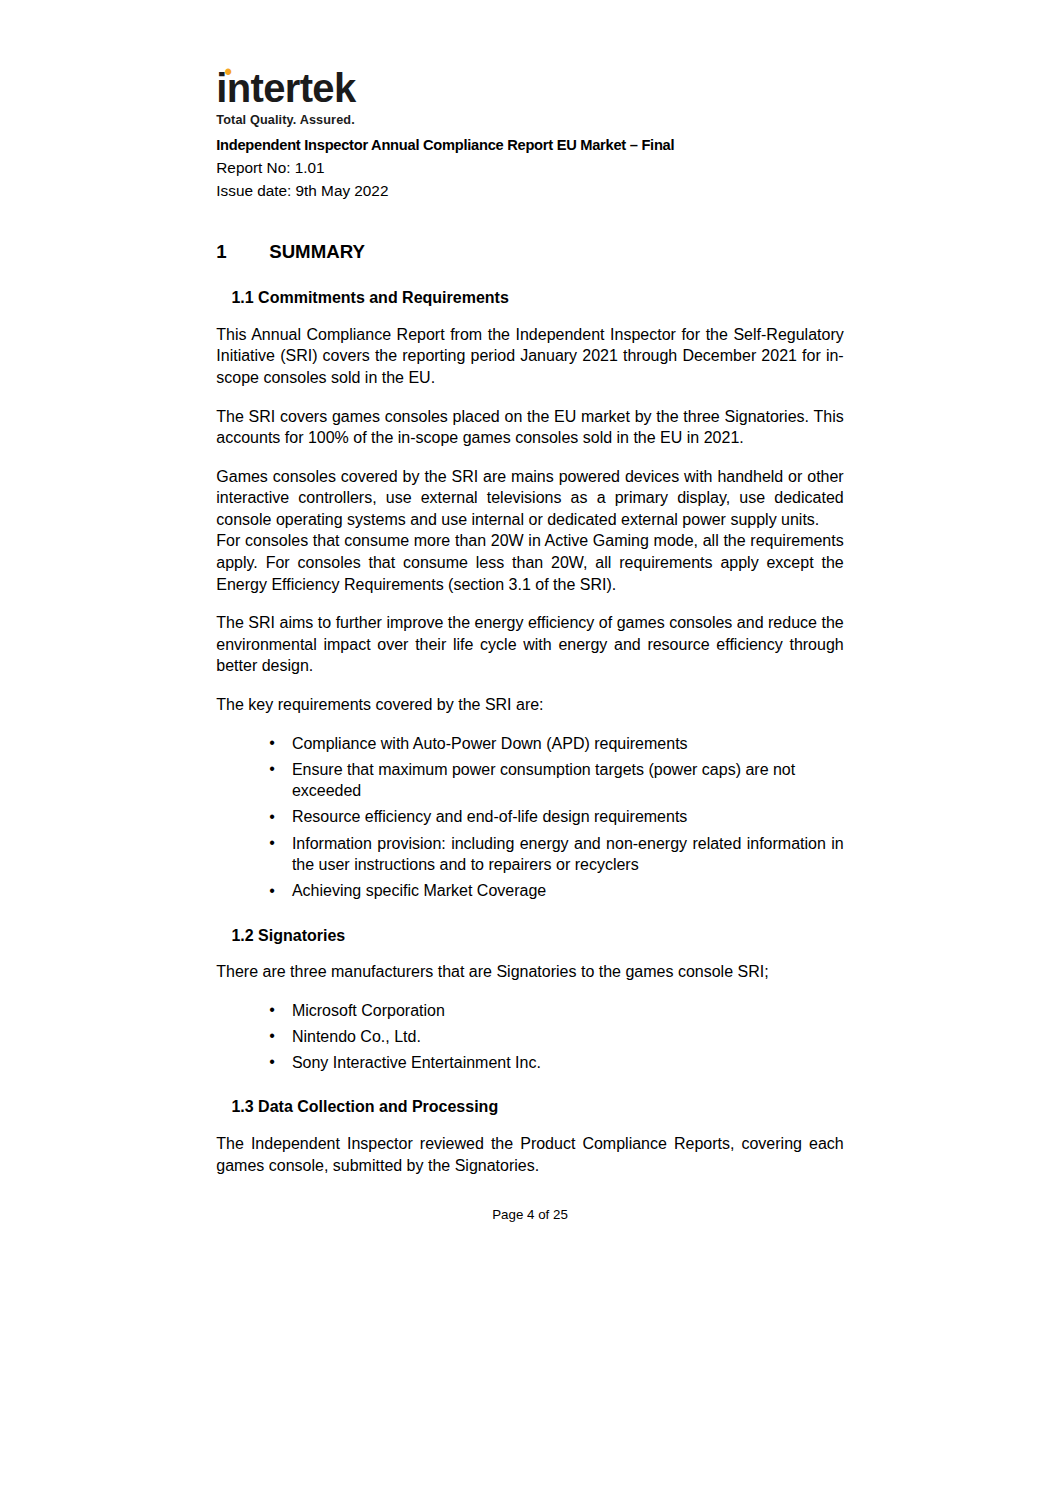intertek•
Total Quality. Assured.
Independent Inspector Annual Compliance Report EU Market – Final
Report No: 1.01
Issue date: 9th May 2022
1 SUMMARY
1.1 Commitments and Requirements
This Annual Compliance Report from the Independent Inspector for the Self-Regulatory Initiative (SRI) covers the reporting period January 2021 through December 2021 for in-scope consoles sold in the EU.
The SRI covers games consoles placed on the EU market by the three Signatories. This accounts for 100% of the in-scope games consoles sold in the EU in 2021.
Games consoles covered by the SRI are mains powered devices with handheld or other interactive controllers, use external televisions as a primary display, use dedicated console operating systems and use internal or dedicated external power supply units.
For consoles that consume more than 20W in Active Gaming mode, all the requirements apply. For consoles that consume less than 20W, all requirements apply except the Energy Efficiency Requirements (section 3.1 of the SRI).
The SRI aims to further improve the energy efficiency of games consoles and reduce the environmental impact over their life cycle with energy and resource efficiency through better design.
The key requirements covered by the SRI are:
Compliance with Auto-Power Down (APD) requirements
Ensure that maximum power consumption targets (power caps) are not exceeded
Resource efficiency and end-of-life design requirements
Information provision: including energy and non-energy related information in the user instructions and to repairers or recyclers
Achieving specific Market Coverage
1.2 Signatories
There are three manufacturers that are Signatories to the games console SRI;
Microsoft Corporation
Nintendo Co., Ltd.
Sony Interactive Entertainment Inc.
1.3 Data Collection and Processing
The Independent Inspector reviewed the Product Compliance Reports, covering each games console, submitted by the Signatories.
Page 4 of 25